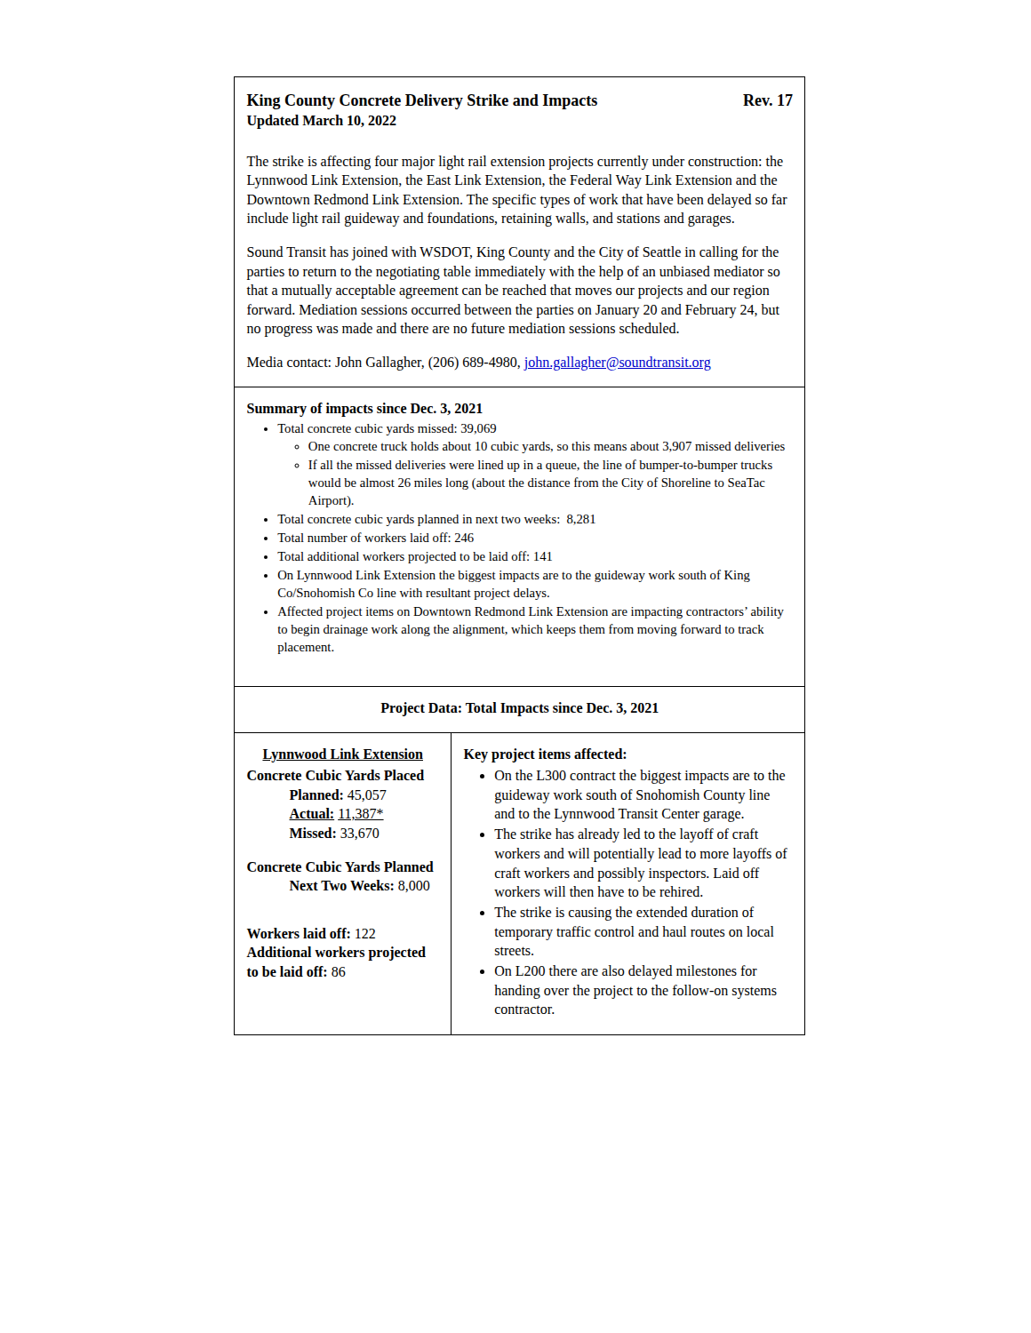| Rev. 17 King County Concrete Delivery Strike and Impacts Updated March 10, 2022 The strike is affecting four major light rail extension projects currently under construction: the Lynnwood Link Extension, the East Link Extension, the Federal Way Link Extension and the Downtown Redmond Link Extension. The specific types of work that have been delayed so far include light rail guideway and foundations, retaining walls, and stations and garages. Sound Transit has joined with WSDOT, King County and the City of Seattle in calling for the parties to return to the negotiating table immediately with the help of an unbiased mediator so that a mutually acceptable agreement can be reached that moves our projects and our region forward. Mediation sessions occurred between the parties on January 20 and February 24, but no progress was made and there are no future mediation sessions scheduled. Media contact: John Gallagher, (206) 689-4980, john.gallagher@soundtransit.org |
| Summary of impacts since Dec. 3, 2021 Total concrete cubic yards missed: 39,069 One concrete truck holds about 10 cubic yards, so this means about 3,907 missed deliveries If all the missed deliveries were lined up in a queue, the line of bumper-to-bumper trucks would be almost 26 miles long (about the distance from the City of Shoreline to SeaTac Airport). Total concrete cubic yards planned in next two weeks: 8,281 Total number of workers laid off: 246 Total additional workers projected to be laid off: 141 On Lynnwood Link Extension the biggest impacts are to the guideway work south of King Co/Snohomish Co line with resultant project delays. Affected project items on Downtown Redmond Link Extension are impacting contractors’ ability to begin drainage work along the alignment, which keeps them from moving forward to track placement. |
| Project Data: Total Impacts since Dec. 3, 2021 |
| Lynnwood Link Extension Concrete Cubic Yards Placed Planned: 45,057 Actual: 11,387* Missed: 33,670 Concrete Cubic Yards Planned Next Two Weeks: 8,000 Workers laid off: 122 Additional workers projected to be laid off: 86 | Key project items affected: On the L300 contract the biggest impacts are to the guideway work south of Snohomish County line and to the Lynnwood Transit Center garage. The strike has already led to the layoff of craft workers and will potentially lead to more layoffs of craft workers and possibly inspectors. Laid off workers will then have to be rehired. The strike is causing the extended duration of temporary traffic control and haul routes on local streets. On L200 there are also delayed milestones for handing over the project to the follow-on systems contractor. |